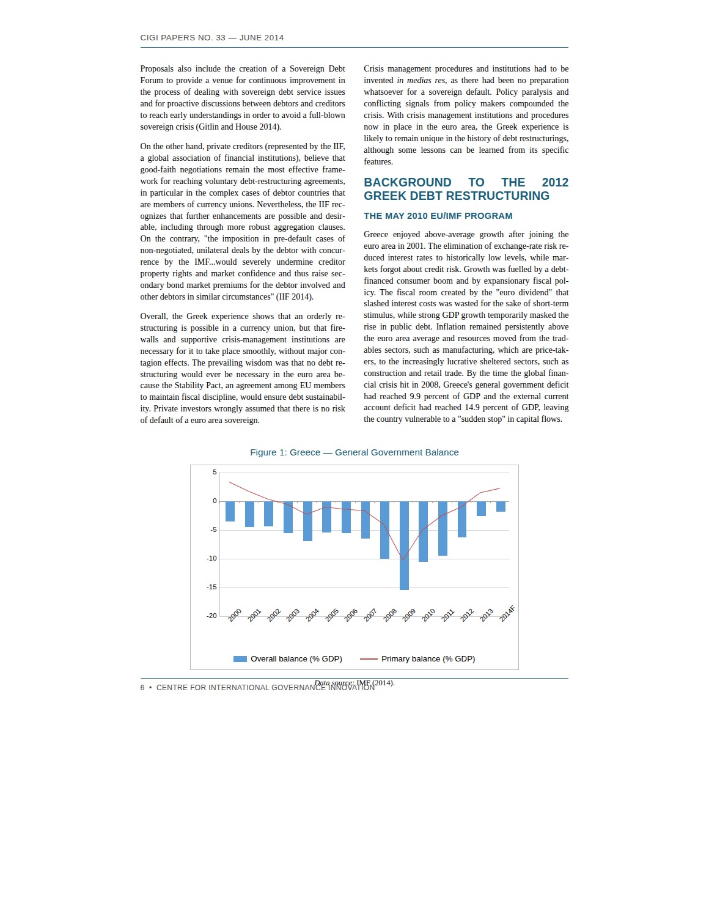CIGI PAPERS NO. 33 — JUNE 2014
Proposals also include the creation of a Sovereign Debt Forum to provide a venue for continuous improvement in the process of dealing with sovereign debt service issues and for proactive discussions between debtors and creditors to reach early understandings in order to avoid a full-blown sovereign crisis (Gitlin and House 2014).
On the other hand, private creditors (represented by the IIF, a global association of financial institutions), believe that good-faith negotiations remain the most effective framework for reaching voluntary debt-restructuring agreements, in particular in the complex cases of debtor countries that are members of currency unions. Nevertheless, the IIF recognizes that further enhancements are possible and desirable, including through more robust aggregation clauses. On the contrary, "the imposition in pre-default cases of non-negotiated, unilateral deals by the debtor with concurrence by the IMF...would severely undermine creditor property rights and market confidence and thus raise secondary bond market premiums for the debtor involved and other debtors in similar circumstances" (IIF 2014).
Overall, the Greek experience shows that an orderly restructuring is possible in a currency union, but that firewalls and supportive crisis-management institutions are necessary for it to take place smoothly, without major contagion effects. The prevailing wisdom was that no debt restructuring would ever be necessary in the euro area because the Stability Pact, an agreement among EU members to maintain fiscal discipline, would ensure debt sustainability. Private investors wrongly assumed that there is no risk of default of a euro area sovereign.
Crisis management procedures and institutions had to be invented in medias res, as there had been no preparation whatsoever for a sovereign default. Policy paralysis and conflicting signals from policy makers compounded the crisis. With crisis management institutions and procedures now in place in the euro area, the Greek experience is likely to remain unique in the history of debt restructurings, although some lessons can be learned from its specific features.
Background to the 2012 Greek Debt Restructuring
The May 2010 EU/IMF Program
Greece enjoyed above-average growth after joining the euro area in 2001. The elimination of exchange-rate risk reduced interest rates to historically low levels, while markets forgot about credit risk. Growth was fuelled by a debt-financed consumer boom and by expansionary fiscal policy. The fiscal room created by the "euro dividend" that slashed interest costs was wasted for the sake of short-term stimulus, while strong GDP growth temporarily masked the rise in public debt. Inflation remained persistently above the euro area average and resources moved from the tradables sectors, such as manufacturing, which are price-takers, to the increasingly lucrative sheltered sectors, such as construction and retail trade. By the time the global financial crisis hit in 2008, Greece's general government deficit had reached 9.9 percent of GDP and the external current account deficit had reached 14.9 percent of GDP, leaving the country vulnerable to a "sudden stop" in capital flows.
Figure 1: Greece — General Government Balance
5
0
-5
-10
-15
-20
2000
2001
2002
2003
2004
2005
2006
2007
2008
2009
2010
2011
2012
2013
2014F
Overall balance (% GDP)
Primary balance (% GDP)
Data source: IMF (2014).
6 • CENTRE FOR INTERNATIONAL GOVERNANCE INNOVATION